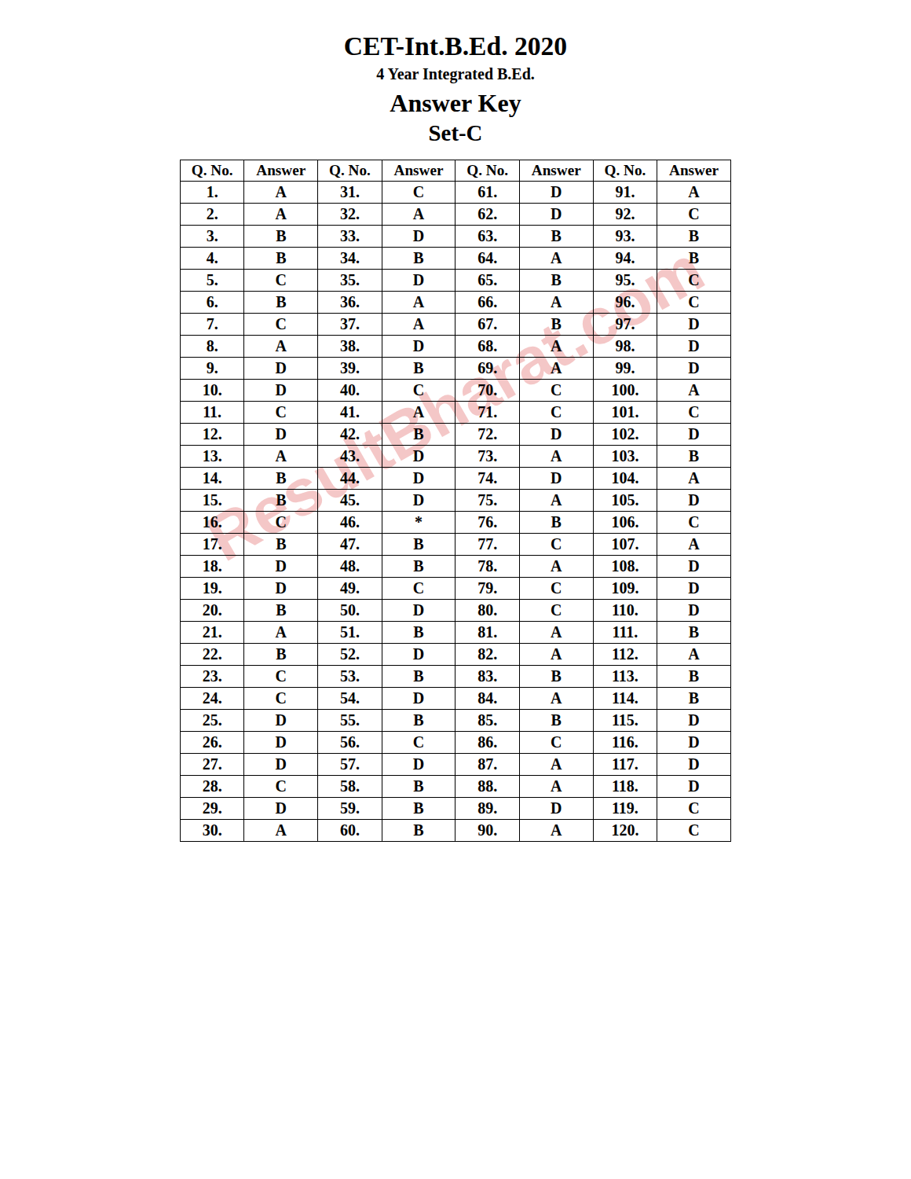CET-Int.B.Ed. 2020
4 Year Integrated B.Ed.
Answer Key
Set-C
ResultBharat.com
| Q. No. | Answer | Q. No. | Answer | Q. No. | Answer | Q. No. | Answer |
| --- | --- | --- | --- | --- | --- | --- | --- |
| 1. | A | 31. | C | 61. | D | 91. | A |
| 2. | A | 32. | A | 62. | D | 92. | C |
| 3. | B | 33. | D | 63. | B | 93. | B |
| 4. | B | 34. | B | 64. | A | 94. | B |
| 5. | C | 35. | D | 65. | B | 95. | C |
| 6. | B | 36. | A | 66. | A | 96. | C |
| 7. | C | 37. | A | 67. | B | 97. | D |
| 8. | A | 38. | D | 68. | A | 98. | D |
| 9. | D | 39. | B | 69. | A | 99. | D |
| 10. | D | 40. | C | 70. | C | 100. | A |
| 11. | C | 41. | A | 71. | C | 101. | C |
| 12. | D | 42. | B | 72. | D | 102. | D |
| 13. | A | 43. | D | 73. | A | 103. | B |
| 14. | B | 44. | D | 74. | D | 104. | A |
| 15. | B | 45. | D | 75. | A | 105. | D |
| 16. | C | 46. | * | 76. | B | 106. | C |
| 17. | B | 47. | B | 77. | C | 107. | A |
| 18. | D | 48. | B | 78. | A | 108. | D |
| 19. | D | 49. | C | 79. | C | 109. | D |
| 20. | B | 50. | D | 80. | C | 110. | D |
| 21. | A | 51. | B | 81. | A | 111. | B |
| 22. | B | 52. | D | 82. | A | 112. | A |
| 23. | C | 53. | B | 83. | B | 113. | B |
| 24. | C | 54. | D | 84. | A | 114. | B |
| 25. | D | 55. | B | 85. | B | 115. | D |
| 26. | D | 56. | C | 86. | C | 116. | D |
| 27. | D | 57. | D | 87. | A | 117. | D |
| 28. | C | 58. | B | 88. | A | 118. | D |
| 29. | D | 59. | B | 89. | D | 119. | C |
| 30. | A | 60. | B | 90. | A | 120. | C |